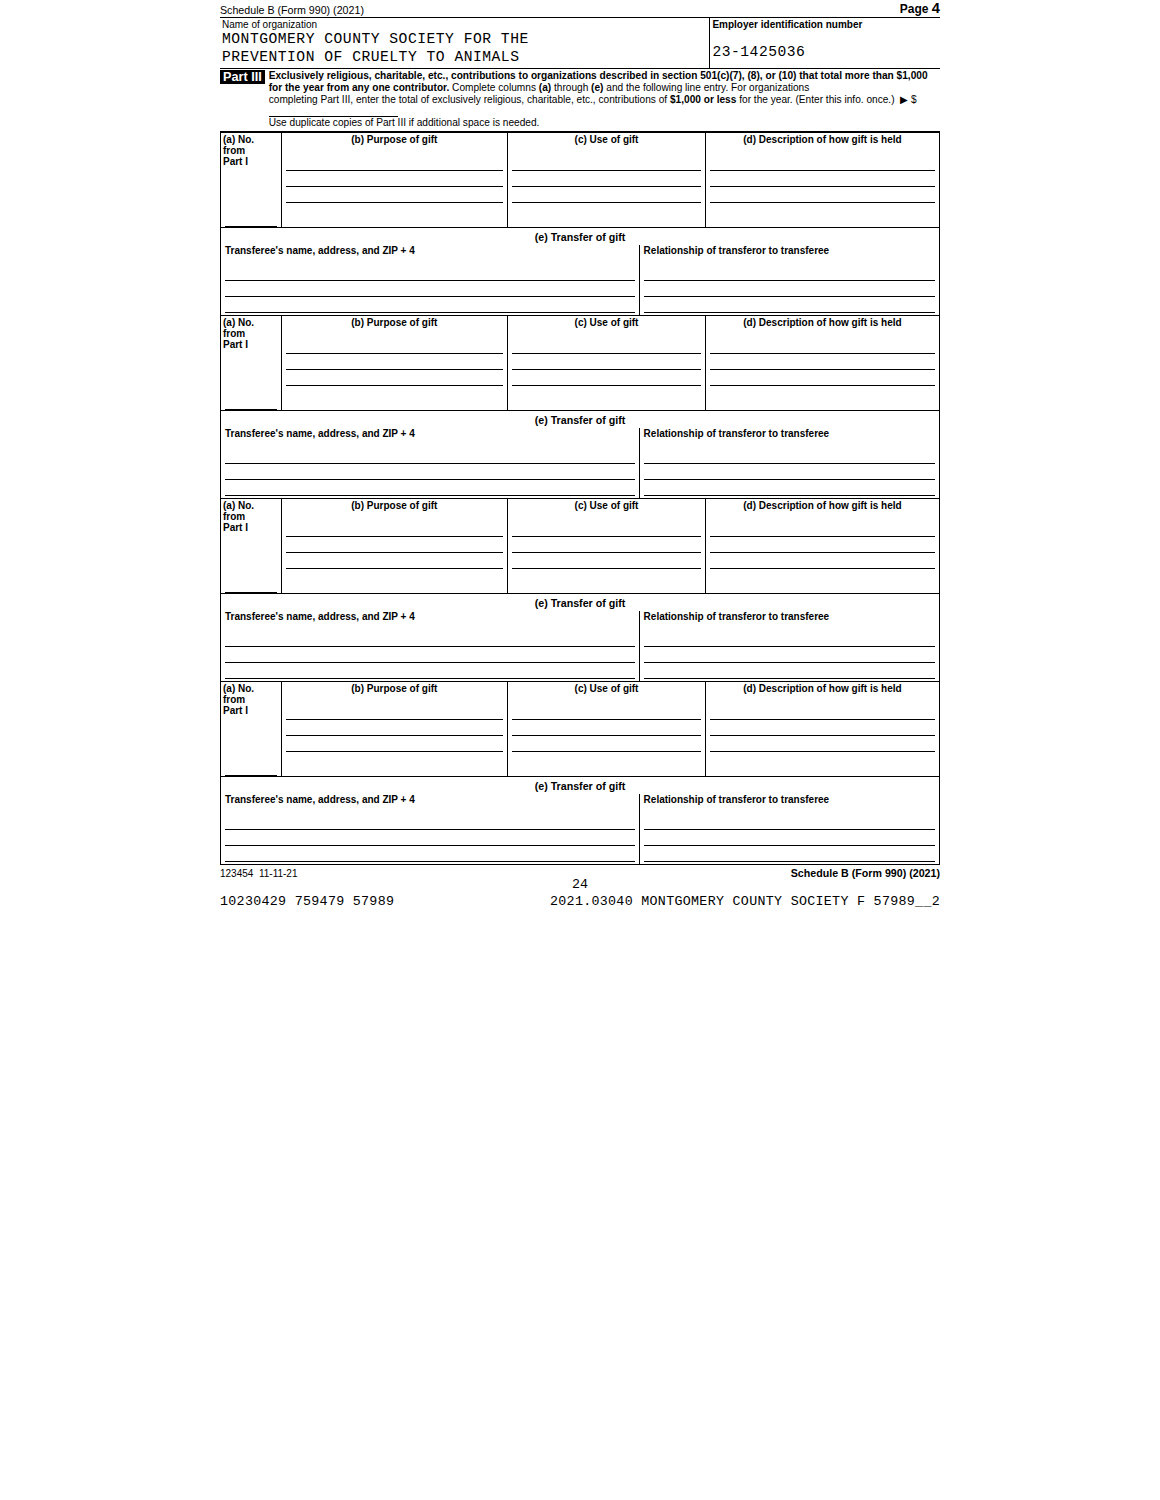Schedule B (Form 990) (2021)
Page 4
Name of organization
MONTGOMERY COUNTY SOCIETY FOR THE
PREVENTION OF CRUELTY TO ANIMALS
Employer identification number
23-1425036
Part III
Exclusively religious, charitable, etc., contributions to organizations described in section 501(c)(7), (8), or (10) that total more than $1,000 for the year from any one contributor. Complete columns (a) through (e) and the following line entry. For organizations
completing Part III, enter the total of exclusively religious, charitable, etc., contributions of $1,000 or less for the year. (Enter this info. once.) ▶ $
Use duplicate copies of Part III if additional space is needed.
| (a) No. from Part I | (b) Purpose of gift | (c) Use of gift | (d) Description of how gift is held |
| (e) Transfer of gift Transferee's name, address, and ZIP + 4 Relationship of transferor to transferee |
| (a) No. from Part I | (b) Purpose of gift | (c) Use of gift | (d) Description of how gift is held |
| (e) Transfer of gift Transferee's name, address, and ZIP + 4 Relationship of transferor to transferee |
| (a) No. from Part I | (b) Purpose of gift | (c) Use of gift | (d) Description of how gift is held |
| (e) Transfer of gift Transferee's name, address, and ZIP + 4 Relationship of transferor to transferee |
| (a) No. from Part I | (b) Purpose of gift | (c) Use of gift | (d) Description of how gift is held |
| (e) Transfer of gift Transferee's name, address, and ZIP + 4 Relationship of transferor to transferee |
123454 11-11-21
Schedule B (Form 990) (2021)
24
10230429 759479 57989
2021.03040 MONTGOMERY COUNTY SOCIETY F 57989__2